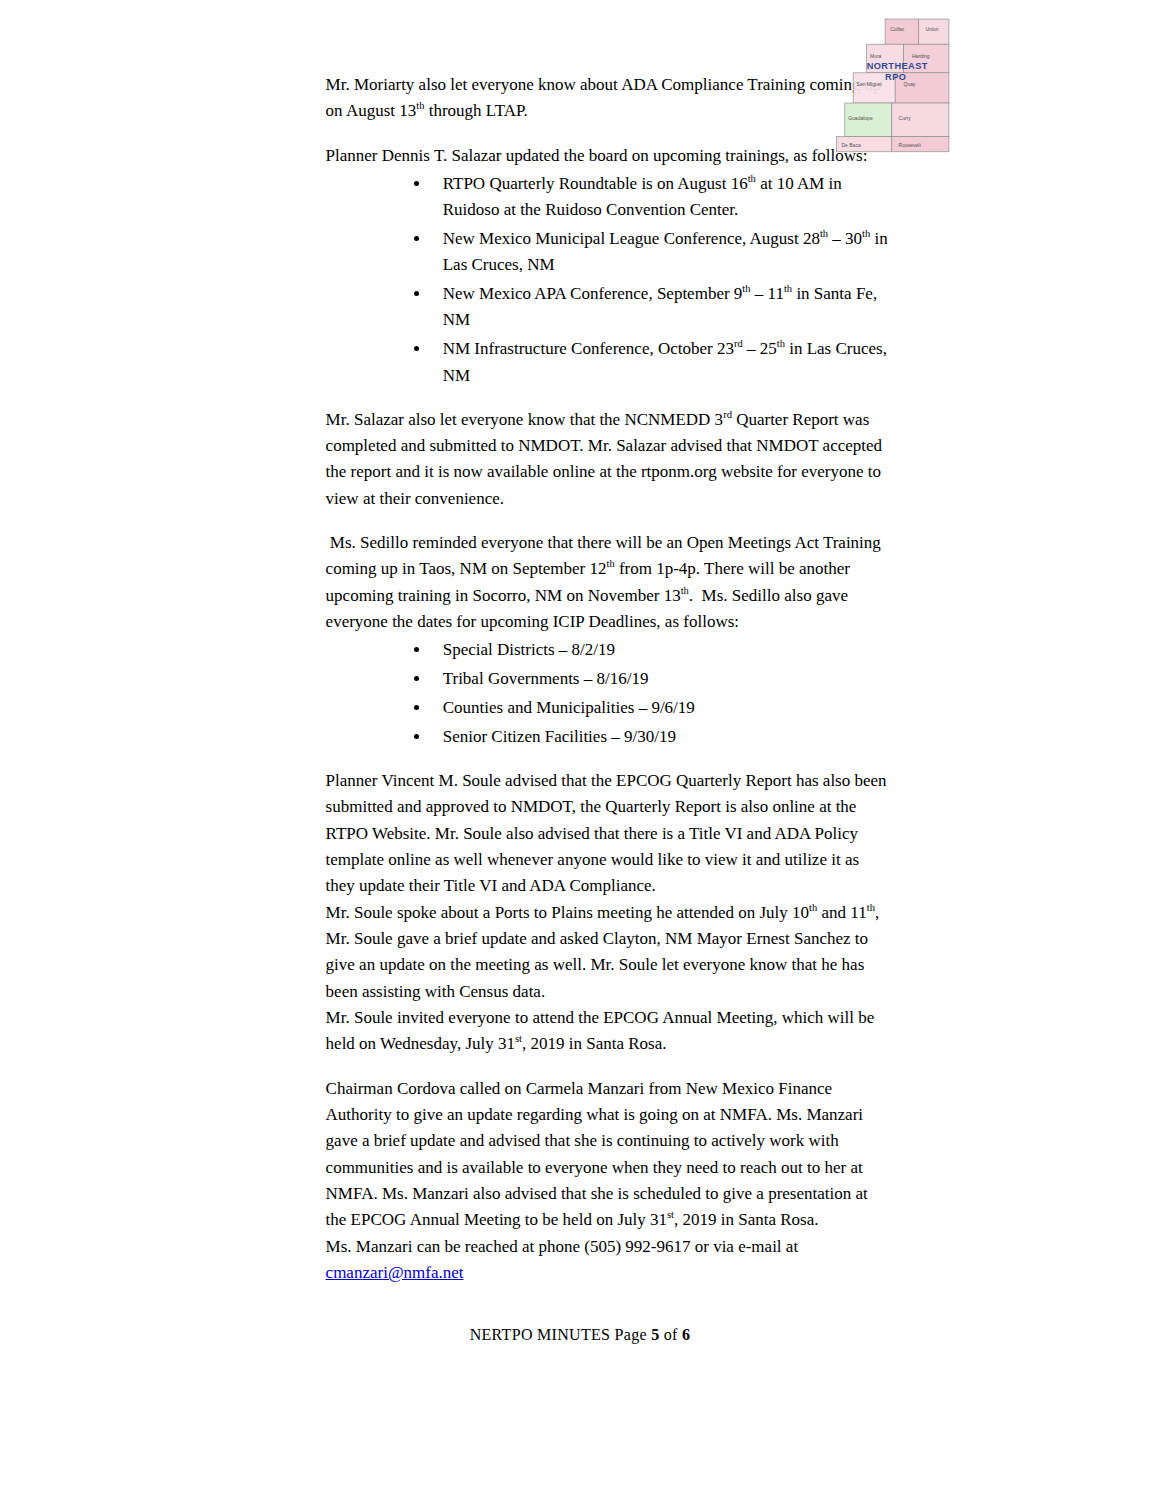Colfax Union Mora Harding San Miguel Quay Guadalupe Curry De Baca Roosevelt NORTHEAST RPO
Mr. Moriarty also let everyone know about ADA Compliance Training coming up on August 13th through LTAP.
Planner Dennis T. Salazar updated the board on upcoming trainings, as follows:
RTPO Quarterly Roundtable is on August 16th at 10 AM in Ruidoso at the Ruidoso Convention Center.
New Mexico Municipal League Conference, August 28th – 30th in Las Cruces, NM
New Mexico APA Conference, September 9th – 11th in Santa Fe, NM
NM Infrastructure Conference, October 23rd – 25th in Las Cruces, NM
Mr. Salazar also let everyone know that the NCNMEDD 3rd Quarter Report was completed and submitted to NMDOT. Mr. Salazar advised that NMDOT accepted the report and it is now available online at the rtponm.org website for everyone to view at their convenience.
Ms. Sedillo reminded everyone that there will be an Open Meetings Act Training coming up in Taos, NM on September 12th from 1p-4p. There will be another upcoming training in Socorro, NM on November 13th. Ms. Sedillo also gave everyone the dates for upcoming ICIP Deadlines, as follows:
Special Districts – 8/2/19
Tribal Governments – 8/16/19
Counties and Municipalities – 9/6/19
Senior Citizen Facilities – 9/30/19
Planner Vincent M. Soule advised that the EPCOG Quarterly Report has also been submitted and approved to NMDOT, the Quarterly Report is also online at the RTPO Website. Mr. Soule also advised that there is a Title VI and ADA Policy template online as well whenever anyone would like to view it and utilize it as they update their Title VI and ADA Compliance.
Mr. Soule spoke about a Ports to Plains meeting he attended on July 10th and 11th, Mr. Soule gave a brief update and asked Clayton, NM Mayor Ernest Sanchez to give an update on the meeting as well. Mr. Soule let everyone know that he has been assisting with Census data.
Mr. Soule invited everyone to attend the EPCOG Annual Meeting, which will be held on Wednesday, July 31st, 2019 in Santa Rosa.
Chairman Cordova called on Carmela Manzari from New Mexico Finance Authority to give an update regarding what is going on at NMFA. Ms. Manzari gave a brief update and advised that she is continuing to actively work with communities and is available to everyone when they need to reach out to her at NMFA. Ms. Manzari also advised that she is scheduled to give a presentation at the EPCOG Annual Meeting to be held on July 31st, 2019 in Santa Rosa.
Ms. Manzari can be reached at phone (505) 992-9617 or via e-mail at
cmanzari@nmfa.net
NERTPO MINUTES Page 5 of 6